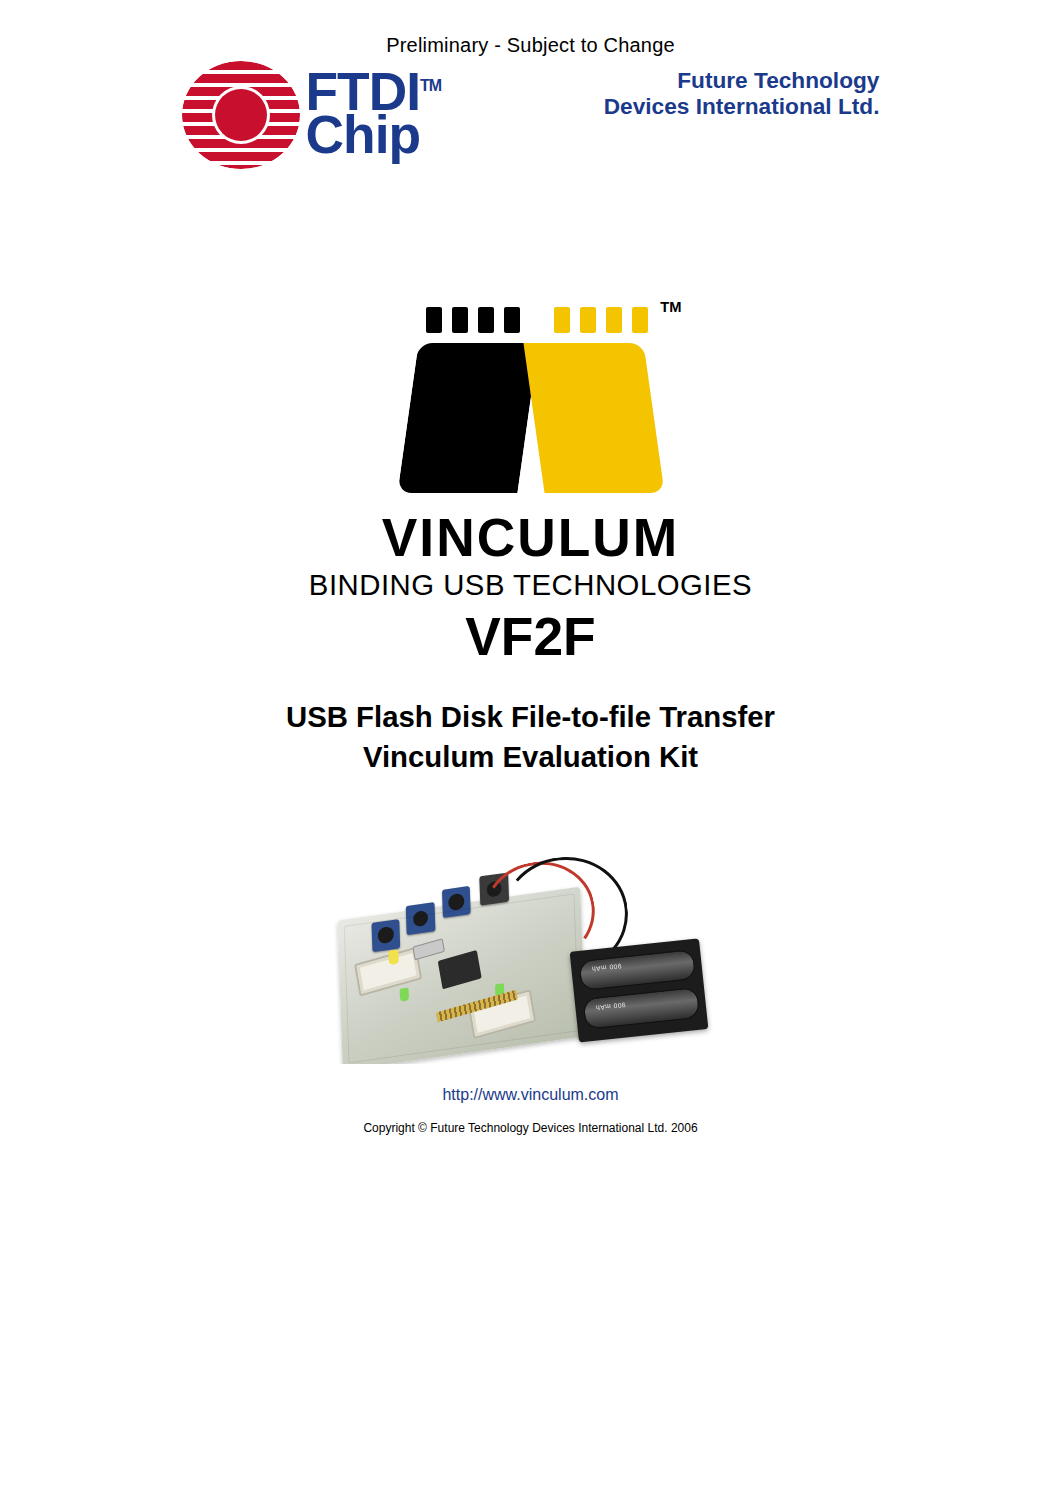Preliminary - Subject to Change
FTDITM Chip
Future Technology
Devices International Ltd.
TM
VINCULUM
BINDING USB TECHNOLOGIES
VF2F
USB Flash Disk File-to-file Transfer Vinculum Evaluation Kit
900 mAh
900 mAh
http://www.vinculum.com
Copyright © Future Technology Devices International Ltd. 2006